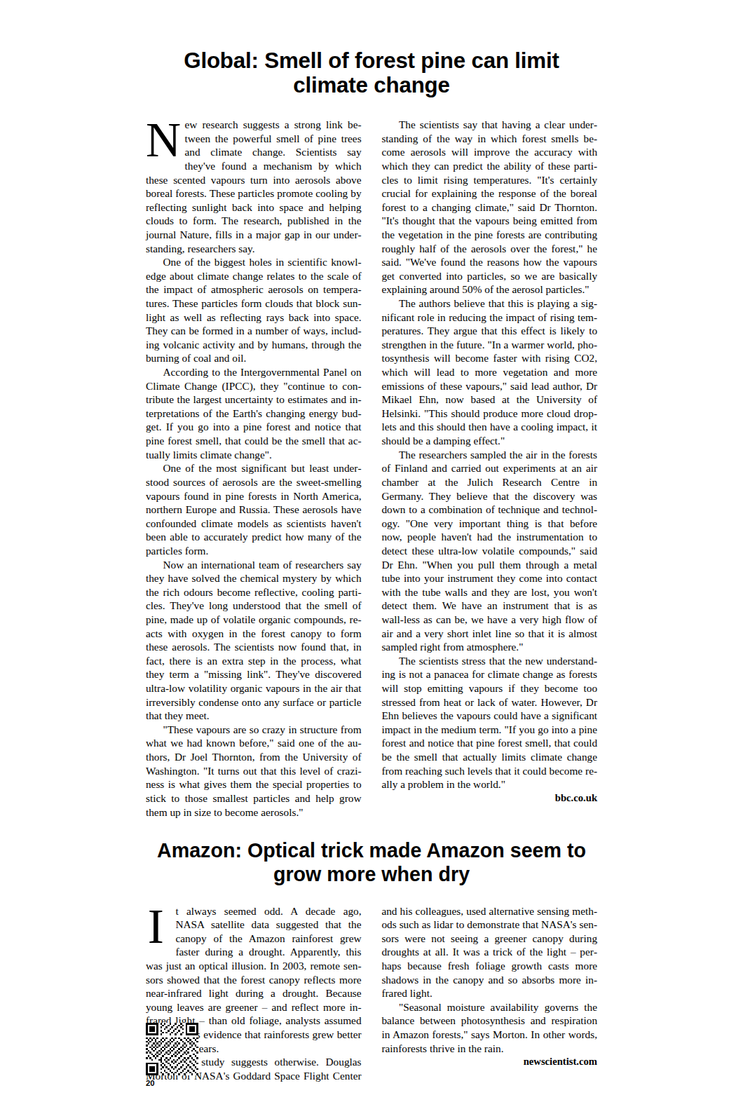Global: Smell of forest pine can limit climate change
New research suggests a strong link between the powerful smell of pine trees and climate change. Scientists say they've found a mechanism by which these scented vapours turn into aerosols above boreal forests. These particles promote cooling by reflecting sunlight back into space and helping clouds to form. The research, published in the journal Nature, fills in a major gap in our understanding, researchers say.
One of the biggest holes in scientific knowledge about climate change relates to the scale of the impact of atmospheric aerosols on temperatures. These particles form clouds that block sunlight as well as reflecting rays back into space. They can be formed in a number of ways, including volcanic activity and by humans, through the burning of coal and oil.
According to the Intergovernmental Panel on Climate Change (IPCC), they "continue to contribute the largest uncertainty to estimates and interpretations of the Earth's changing energy budget. If you go into a pine forest and notice that pine forest smell, that could be the smell that actually limits climate change".
One of the most significant but least understood sources of aerosols are the sweet-smelling vapours found in pine forests in North America, northern Europe and Russia. These aerosols have confounded climate models as scientists haven't been able to accurately predict how many of the particles form.
Now an international team of researchers say they have solved the chemical mystery by which the rich odours become reflective, cooling particles. They've long understood that the smell of pine, made up of volatile organic compounds, reacts with oxygen in the forest canopy to form these aerosols. The scientists now found that, in fact, there is an extra step in the process, what they term a "missing link". They've discovered ultra-low volatility organic vapours in the air that irreversibly condense onto any surface or particle that they meet.
"These vapours are so crazy in structure from what we had known before," said one of the authors, Dr Joel Thornton, from the University of Washington. "It turns out that this level of craziness is what gives them the special properties to stick to those smallest particles and help grow them up in size to become aerosols."
The scientists say that having a clear understanding of the way in which forest smells become aerosols will improve the accuracy with which they can predict the ability of these particles to limit rising temperatures. "It's certainly crucial for explaining the response of the boreal forest to a changing climate," said Dr Thornton. "It's thought that the vapours being emitted from the vegetation in the pine forests are contributing roughly half of the aerosols over the forest," he said. "We've found the reasons how the vapours get converted into particles, so we are basically explaining around 50% of the aerosol particles."
The authors believe that this is playing a significant role in reducing the impact of rising temperatures. They argue that this effect is likely to strengthen in the future. "In a warmer world, photosynthesis will become faster with rising CO2, which will lead to more vegetation and more emissions of these vapours," said lead author, Dr Mikael Ehn, now based at the University of Helsinki. "This should produce more cloud droplets and this should then have a cooling impact, it should be a damping effect."
The researchers sampled the air in the forests of Finland and carried out experiments at an air chamber at the Julich Research Centre in Germany. They believe that the discovery was down to a combination of technique and technology. "One very important thing is that before now, people haven't had the instrumentation to detect these ultra-low volatile compounds," said Dr Ehn. "When you pull them through a metal tube into your instrument they come into contact with the tube walls and they are lost, you won't detect them. We have an instrument that is as wall-less as can be, we have a very high flow of air and a very short inlet line so that it is almost sampled right from atmosphere."
The scientists stress that the new understanding is not a panacea for climate change as forests will stop emitting vapours if they become too stressed from heat or lack of water. However, Dr Ehn believes the vapours could have a significant impact in the medium term. "If you go into a pine forest and notice that pine forest smell, that could be the smell that actually limits climate change from reaching such levels that it could become really a problem in the world."
bbc.co.uk
Amazon: Optical trick made Amazon seem to grow more when dry
It always seemed odd. A decade ago, NASA satellite data suggested that the canopy of the Amazon rainforest grew faster during a drought. Apparently, this was just an optical illusion. In 2003, remote sensors showed that the forest canopy reflects more near-infrared light during a drought. Because young leaves are greener – and reflect more infrared light – than old foliage, analysts assumed that this was evidence that rainforests grew better during dry years.
A new study suggests otherwise. Douglas Morton of NASA's Goddard Space Flight Center and his colleagues, used alternative sensing methods such as lidar to demonstrate that NASA's sensors were not seeing a greener canopy during droughts at all. It was a trick of the light – perhaps because fresh foliage growth casts more shadows in the canopy and so absorbs more infrared light.
"Seasonal moisture availability governs the balance between photosynthesis and respiration in Amazon forests," says Morton. In other words, rainforests thrive in the rain.
newscientist.com
20